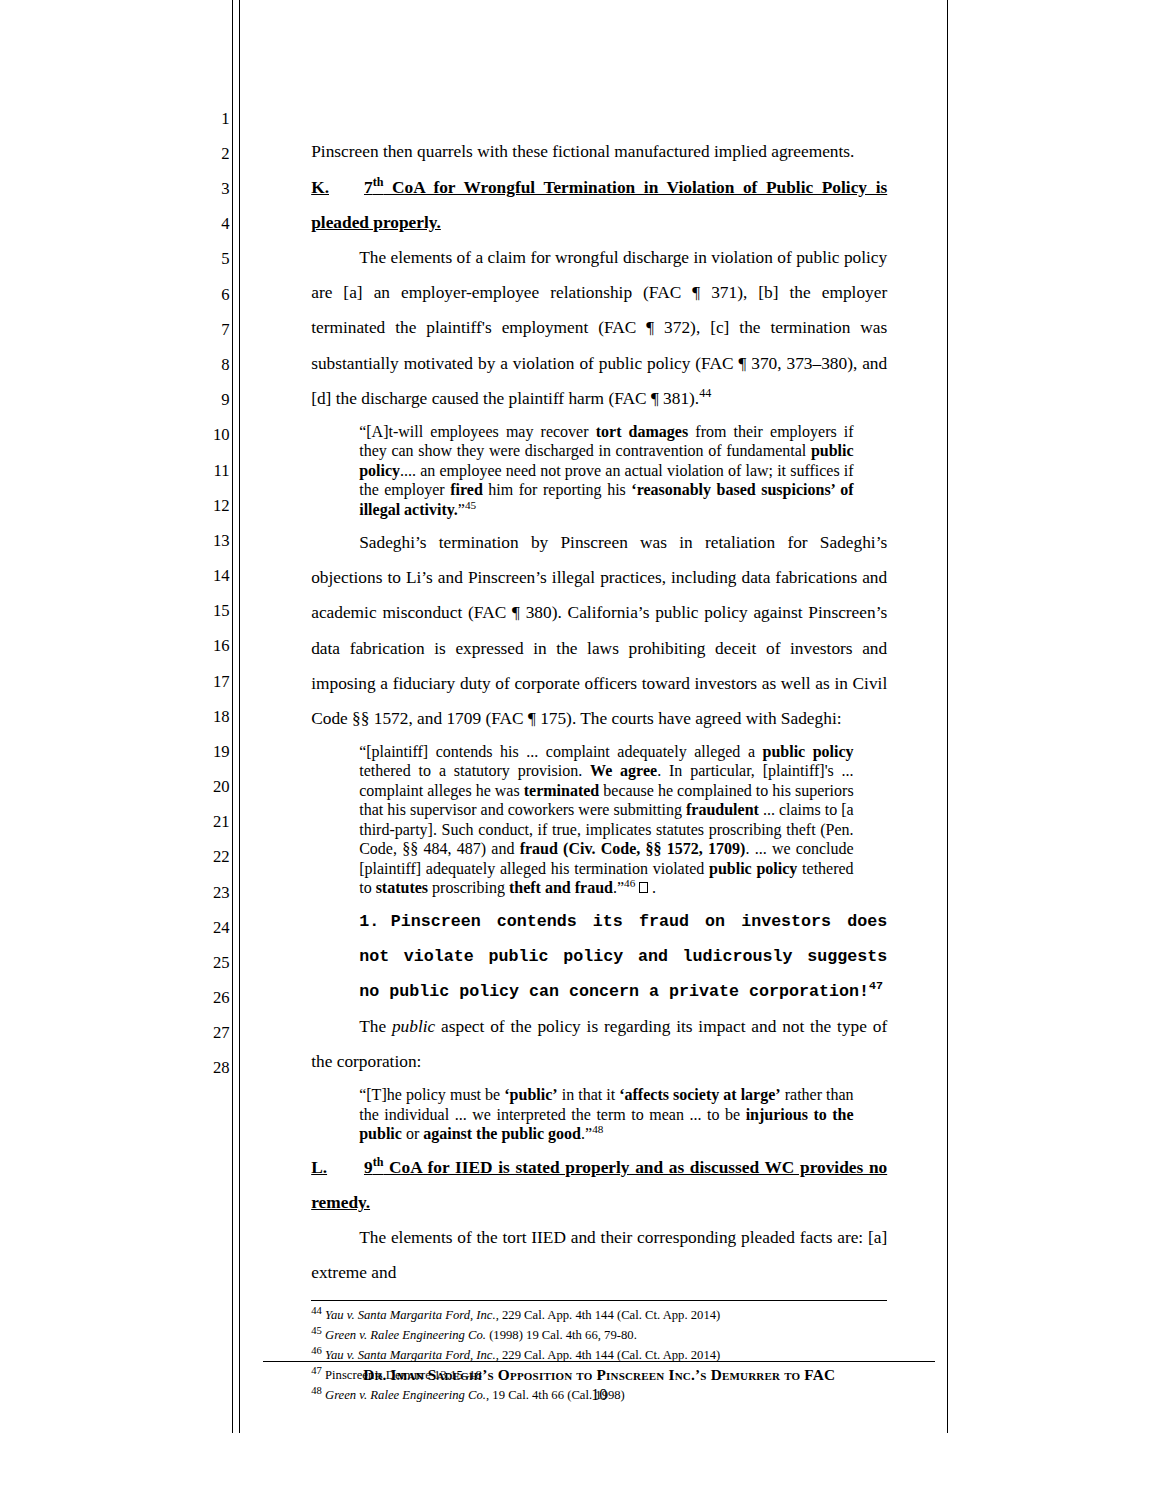1
2
3
4
5
6
7
8
9
10
11
12
13
14
15
16
17
18
19
20
21
22
23
24
25
26
27
28
Pinscreen then quarrels with these fictional manufactured implied agreements.
K. 7th CoA for Wrongful Termination in Violation of Public Policy is pleaded properly.
The elements of a claim for wrongful discharge in violation of public policy are [a] an employer-employee relationship (FAC ¶ 371), [b] the employer terminated the plaintiff's employment (FAC ¶ 372), [c] the termination was substantially motivated by a violation of public policy (FAC ¶ 370, 373–380), and [d] the discharge caused the plaintiff harm (FAC ¶ 381).44
“[A]t-will employees may recover tort damages from their employers if they can show they were discharged in contravention of fundamental public policy.... an employee need not prove an actual violation of law; it suffices if the employer fired him for reporting his ‘reasonably based suspicions’ of illegal activity.”45
Sadeghi’s termination by Pinscreen was in retaliation for Sadeghi’s objections to Li’s and Pinscreen’s illegal practices, including data fabrications and academic misconduct (FAC ¶ 380). California’s public policy against Pinscreen’s data fabrication is expressed in the laws prohibiting deceit of investors and imposing a fiduciary duty of corporate officers toward investors as well as in Civil Code §§ 1572, and 1709 (FAC ¶ 175). The courts have agreed with Sadeghi:
“[plaintiff] contends his ... complaint adequately alleged a public policy tethered to a statutory provision. We agree. In particular, [plaintiff]'s ... complaint alleges he was terminated because he complained to his superiors that his supervisor and coworkers were submitting fraudulent ... claims to [a third-party]. Such conduct, if true, implicates statutes proscribing theft (Pen. Code, §§ 484, 487) and fraud (Civ. Code, §§ 1572, 1709). ... we conclude [plaintiff] adequately alleged his termination violated public policy tethered to statutes proscribing theft and fraud.”46 .
1. Pinscreen contends its fraud on investors does not violate public policy and ludicrously suggests no public policy can concern a private corporation!47
The public aspect of the policy is regarding its impact and not the type of the corporation:
“[T]he policy must be ‘public’ in that it ‘affects society at large’ rather than the individual ... we interpreted the term to mean ... to be injurious to the public or against the public good.”48
L. 9th CoA for IIED is stated properly and as discussed WC provides no remedy.
The elements of the tort IIED and their corresponding pleaded facts are: [a] extreme and
44 Yau v. Santa Margarita Ford, Inc., 229 Cal. App. 4th 144 (Cal. Ct. App. 2014)
45 Green v. Ralee Engineering Co. (1998) 19 Cal. 4th 66, 79-80.
46 Yau v. Santa Margarita Ford, Inc., 229 Cal. App. 4th 144 (Cal. Ct. App. 2014)
47 Pinscreen’s Demurre 13:15–18
48 Green v. Ralee Engineering Co., 19 Cal. 4th 66 (Cal. 1998)
Dr. Iman Sadeghi’s Opposition to Pinscreen Inc.’s Demurrer to FAC
10